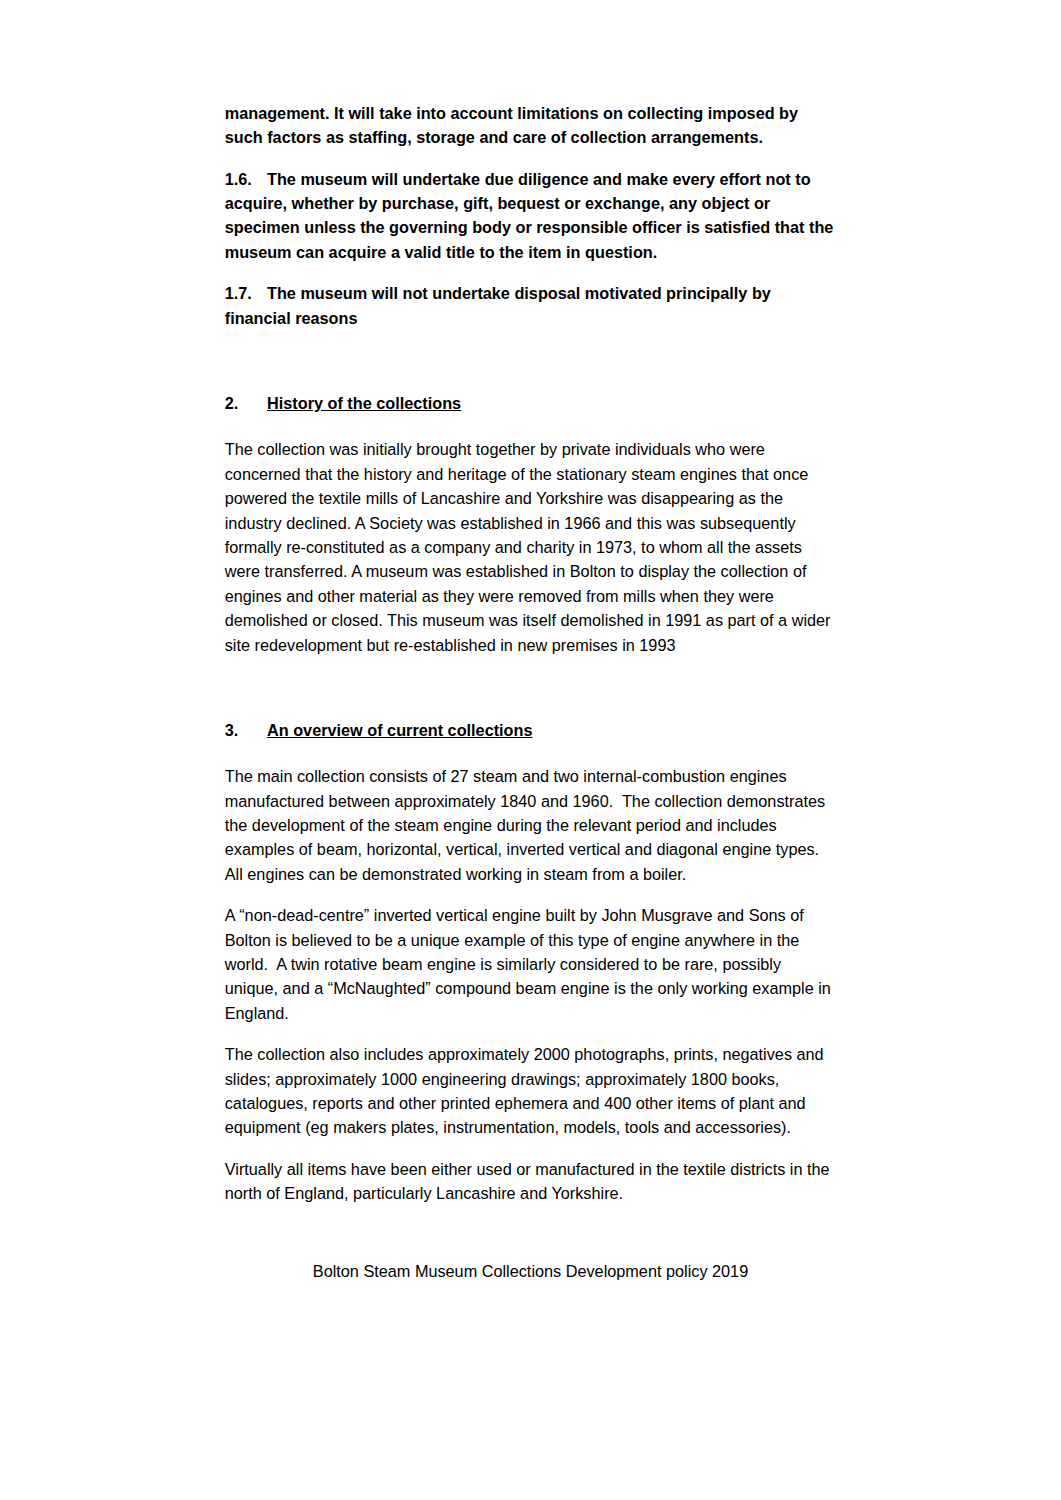management. It will take into account limitations on collecting imposed by such factors as staffing, storage and care of collection arrangements.
1.6. The museum will undertake due diligence and make every effort not to acquire, whether by purchase, gift, bequest or exchange, any object or specimen unless the governing body or responsible officer is satisfied that the museum can acquire a valid title to the item in question.
1.7. The museum will not undertake disposal motivated principally by financial reasons
2. History of the collections
The collection was initially brought together by private individuals who were concerned that the history and heritage of the stationary steam engines that once powered the textile mills of Lancashire and Yorkshire was disappearing as the industry declined. A Society was established in 1966 and this was subsequently formally re-constituted as a company and charity in 1973, to whom all the assets were transferred. A museum was established in Bolton to display the collection of engines and other material as they were removed from mills when they were demolished or closed. This museum was itself demolished in 1991 as part of a wider site redevelopment but re-established in new premises in 1993
3. An overview of current collections
The main collection consists of 27 steam and two internal-combustion engines manufactured between approximately 1840 and 1960. The collection demonstrates the development of the steam engine during the relevant period and includes examples of beam, horizontal, vertical, inverted vertical and diagonal engine types. All engines can be demonstrated working in steam from a boiler.
A “non-dead-centre” inverted vertical engine built by John Musgrave and Sons of Bolton is believed to be a unique example of this type of engine anywhere in the world. A twin rotative beam engine is similarly considered to be rare, possibly unique, and a “McNaughted” compound beam engine is the only working example in England.
The collection also includes approximately 2000 photographs, prints, negatives and slides; approximately 1000 engineering drawings; approximately 1800 books, catalogues, reports and other printed ephemera and 400 other items of plant and equipment (eg makers plates, instrumentation, models, tools and accessories).
Virtually all items have been either used or manufactured in the textile districts in the north of England, particularly Lancashire and Yorkshire.
Bolton Steam Museum Collections Development policy 2019